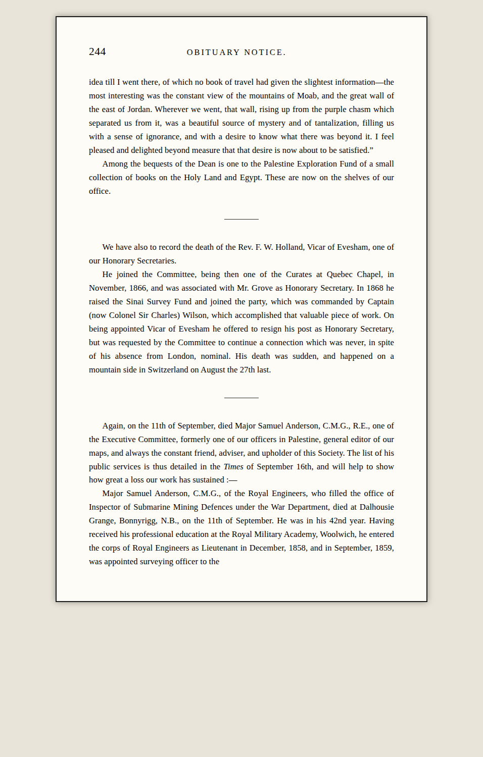244
OBITUARY NOTICE.
idea till I went there, of which no book of travel had given the slightest information—the most interesting was the constant view of the mountains of Moab, and the great wall of the east of Jordan. Wherever we went, that wall, rising up from the purple chasm which separated us from it, was a beautiful source of mystery and of tantalization, filling us with a sense of ignorance, and with a desire to know what there was beyond it. I feel pleased and delighted beyond measure that that desire is now about to be satisfied.”
Among the bequests of the Dean is one to the Palestine Exploration Fund of a small collection of books on the Holy Land and Egypt. These are now on the shelves of our office.
We have also to record the death of the Rev. F. W. Holland, Vicar of Evesham, one of our Honorary Secretaries.
He joined the Committee, being then one of the Curates at Quebec Chapel, in November, 1866, and was associated with Mr. Grove as Honorary Secretary. In 1868 he raised the Sinai Survey Fund and joined the party, which was commanded by Captain (now Colonel Sir Charles) Wilson, which accomplished that valuable piece of work. On being appointed Vicar of Evesham he offered to resign his post as Honorary Secretary, but was requested by the Committee to continue a connection which was never, in spite of his absence from London, nominal. His death was sudden, and happened on a mountain side in Switzerland on August the 27th last.
Again, on the 11th of September, died Major Samuel Anderson, C.M.G., R.E., one of the Executive Committee, formerly one of our officers in Palestine, general editor of our maps, and always the constant friend, adviser, and upholder of this Society. The list of his public services is thus detailed in the Times of September 16th, and will help to show how great a loss our work has sustained :—
Major Samuel Anderson, C.M.G., of the Royal Engineers, who filled the office of Inspector of Submarine Mining Defences under the War Department, died at Dalhousie Grange, Bonnyrigg, N.B., on the 11th of September. He was in his 42nd year. Having received his professional education at the Royal Military Academy, Woolwich, he entered the corps of Royal Engineers as Lieutenant in December, 1858, and in September, 1859, was appointed surveying officer to the